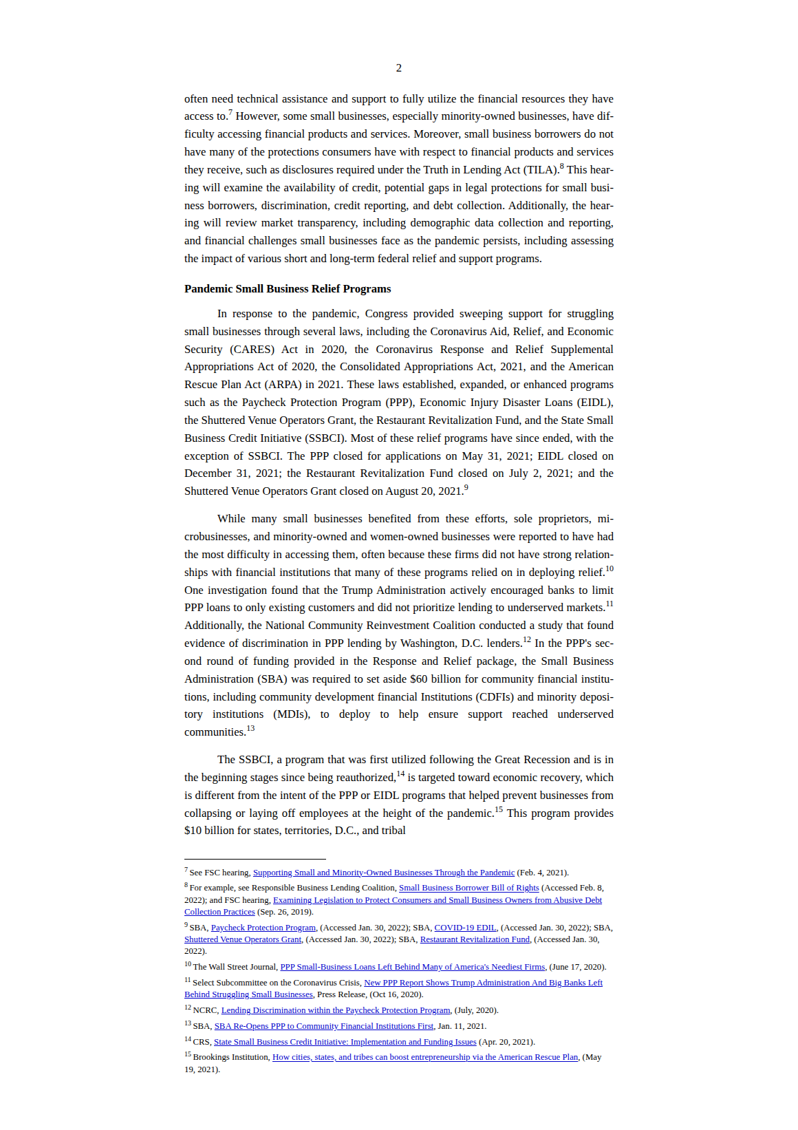2
often need technical assistance and support to fully utilize the financial resources they have access to.7 However, some small businesses, especially minority-owned businesses, have difficulty accessing financial products and services. Moreover, small business borrowers do not have many of the protections consumers have with respect to financial products and services they receive, such as disclosures required under the Truth in Lending Act (TILA).8 This hearing will examine the availability of credit, potential gaps in legal protections for small business borrowers, discrimination, credit reporting, and debt collection. Additionally, the hearing will review market transparency, including demographic data collection and reporting, and financial challenges small businesses face as the pandemic persists, including assessing the impact of various short and long-term federal relief and support programs.
Pandemic Small Business Relief Programs
In response to the pandemic, Congress provided sweeping support for struggling small businesses through several laws, including the Coronavirus Aid, Relief, and Economic Security (CARES) Act in 2020, the Coronavirus Response and Relief Supplemental Appropriations Act of 2020, the Consolidated Appropriations Act, 2021, and the American Rescue Plan Act (ARPA) in 2021. These laws established, expanded, or enhanced programs such as the Paycheck Protection Program (PPP), Economic Injury Disaster Loans (EIDL), the Shuttered Venue Operators Grant, the Restaurant Revitalization Fund, and the State Small Business Credit Initiative (SSBCI). Most of these relief programs have since ended, with the exception of SSBCI. The PPP closed for applications on May 31, 2021; EIDL closed on December 31, 2021; the Restaurant Revitalization Fund closed on July 2, 2021; and the Shuttered Venue Operators Grant closed on August 20, 2021.9
While many small businesses benefited from these efforts, sole proprietors, microbusinesses, and minority-owned and women-owned businesses were reported to have had the most difficulty in accessing them, often because these firms did not have strong relationships with financial institutions that many of these programs relied on in deploying relief.10 One investigation found that the Trump Administration actively encouraged banks to limit PPP loans to only existing customers and did not prioritize lending to underserved markets.11 Additionally, the National Community Reinvestment Coalition conducted a study that found evidence of discrimination in PPP lending by Washington, D.C. lenders.12 In the PPP's second round of funding provided in the Response and Relief package, the Small Business Administration (SBA) was required to set aside $60 billion for community financial institutions, including community development financial Institutions (CDFIs) and minority depository institutions (MDIs), to deploy to help ensure support reached underserved communities.13
The SSBCI, a program that was first utilized following the Great Recession and is in the beginning stages since being reauthorized,14 is targeted toward economic recovery, which is different from the intent of the PPP or EIDL programs that helped prevent businesses from collapsing or laying off employees at the height of the pandemic.15 This program provides $10 billion for states, territories, D.C., and tribal
7 See FSC hearing, Supporting Small and Minority-Owned Businesses Through the Pandemic (Feb. 4, 2021).
8 For example, see Responsible Business Lending Coalition, Small Business Borrower Bill of Rights (Accessed Feb. 8, 2022); and FSC hearing, Examining Legislation to Protect Consumers and Small Business Owners from Abusive Debt Collection Practices (Sep. 26, 2019).
9 SBA, Paycheck Protection Program, (Accessed Jan. 30, 2022); SBA, COVID-19 EDIL, (Accessed Jan. 30, 2022); SBA, Shuttered Venue Operators Grant, (Accessed Jan. 30, 2022); SBA, Restaurant Revitalization Fund, (Accessed Jan. 30, 2022).
10 The Wall Street Journal, PPP Small-Business Loans Left Behind Many of America's Neediest Firms, (June 17, 2020).
11 Select Subcommittee on the Coronavirus Crisis, New PPP Report Shows Trump Administration And Big Banks Left Behind Struggling Small Businesses, Press Release, (Oct 16, 2020).
12 NCRC, Lending Discrimination within the Paycheck Protection Program, (July, 2020).
13 SBA, SBA Re-Opens PPP to Community Financial Institutions First, Jan. 11, 2021.
14 CRS, State Small Business Credit Initiative: Implementation and Funding Issues (Apr. 20, 2021).
15 Brookings Institution, How cities, states, and tribes can boost entrepreneurship via the American Rescue Plan, (May 19, 2021).